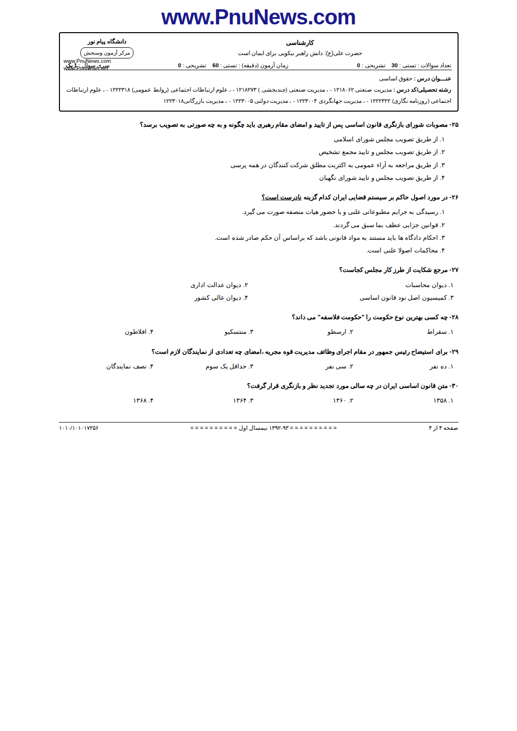www.PnuNews.com
دانشگاه پیام نور
مرکز آزمون وسنجش
کارشناسی
حضرت علی(ع): دانش راهبر نیکویی برای ایمان است
تعداد سوالات : تستی : 30 تشریحی : 0
زمان آزمون (دقیقه) : تستی : 60 تشریحی : 0
سری سوال : 1 یک
عنـــوان درس : حقوق اساسی
رشته تحصیلی/کد درس : مدیریت صنعتی ۱۲۱۸۰۶۲ - ، مدیریت صنعتی (چندبخشی ) ۱۲۱۸۲۷۳ - ، علوم ارتباطات اجتماعی (روابط عمومی) ۱۲۲۲۳۱۸ - ، علوم ارتباطات اجتماعی (روزنامه نگاری) ۱۲۲۲۳۲۲ - ، مدیریت جهانگردی ۱۲۲۳۰۰۴ - ، مدیریت دولتی ۱۲۲۳۰۰۵ - ، مدیریت بازرگانی۱۲۲۳۰۱۸
www.PnuNews.com
www.PnuNews.net
۲۵- مصوبات شورای بازنگری قانون اساسی پس از تایید و امضای مقام رهبری باید چگونه و به چه صورتی به تصویب برسد؟
۱. از طریق تصویب مجلس شورای اسلامی
۲. از طریق تصویب مجلس و تایید مجمع تشخیص
۳. از طریق مراجعه به آراء عمومی به اکثریت مطلق شرکت کنندگان در همه پرسی
۴. از طریق تصویب مجلس و تایید شورای نگهبان
۲۶- در مورد اصول حاکم بر سیستم قضایی ایران کدام گزینه نادرست است؟
۱. رسیدگی به جرایم مطبوعاتی علنی و با حضور هیات منصفه صورت می گیرد.
۲. قوانین جزایی عطف بما سبق می گردند.
۳. احکام دادگاه ها باید مستند به مواد قانونی باشد که براساس آن حکم صادر شده است.
۴. محاکمات اصولا علنی است.
۲۷- مرجع شکایت از طرز کار مجلس کجاست؟
۱. دیوان محاسبات
۲. دیوان عدالت اداری
۳. کمیسیون اصل نود قانون اساسی
۴. دیوان عالی کشور
۲۸- چه کسی بهترین نوع حکومت را "حکومت فلاسفه" می داند؟
۱. سقراط
۲. ارسطو
۳. منتسکیو
۴. افلاطون
۲۹- برای استیضاح رئیس جمهور در مقام اجرای وظائف مدیریت قوه مجریه ،امضای چه تعدادی از نمایندگان لازم است؟
۱. ده نفر
۲. سی نفر
۳. حداقل یک سوم
۴. نصف نمایندگان
۳۰- متن قانون اساسی ایران در چه سالی مورد تجدید نظر و بازنگری قرار گرفت؟
۱. ۱۳۵۸
۲. ۱۳۶۰
۳. ۱۳۶۴
۴. ۱۳۶۸
صفحه ۴ از ۴
= = = = = = = = = = ۱۳۹۲-۹۳ نیمسال اول = = = = = = = = = =
۱۰۱۰/۱۰۱۰۱۷۲۵۶